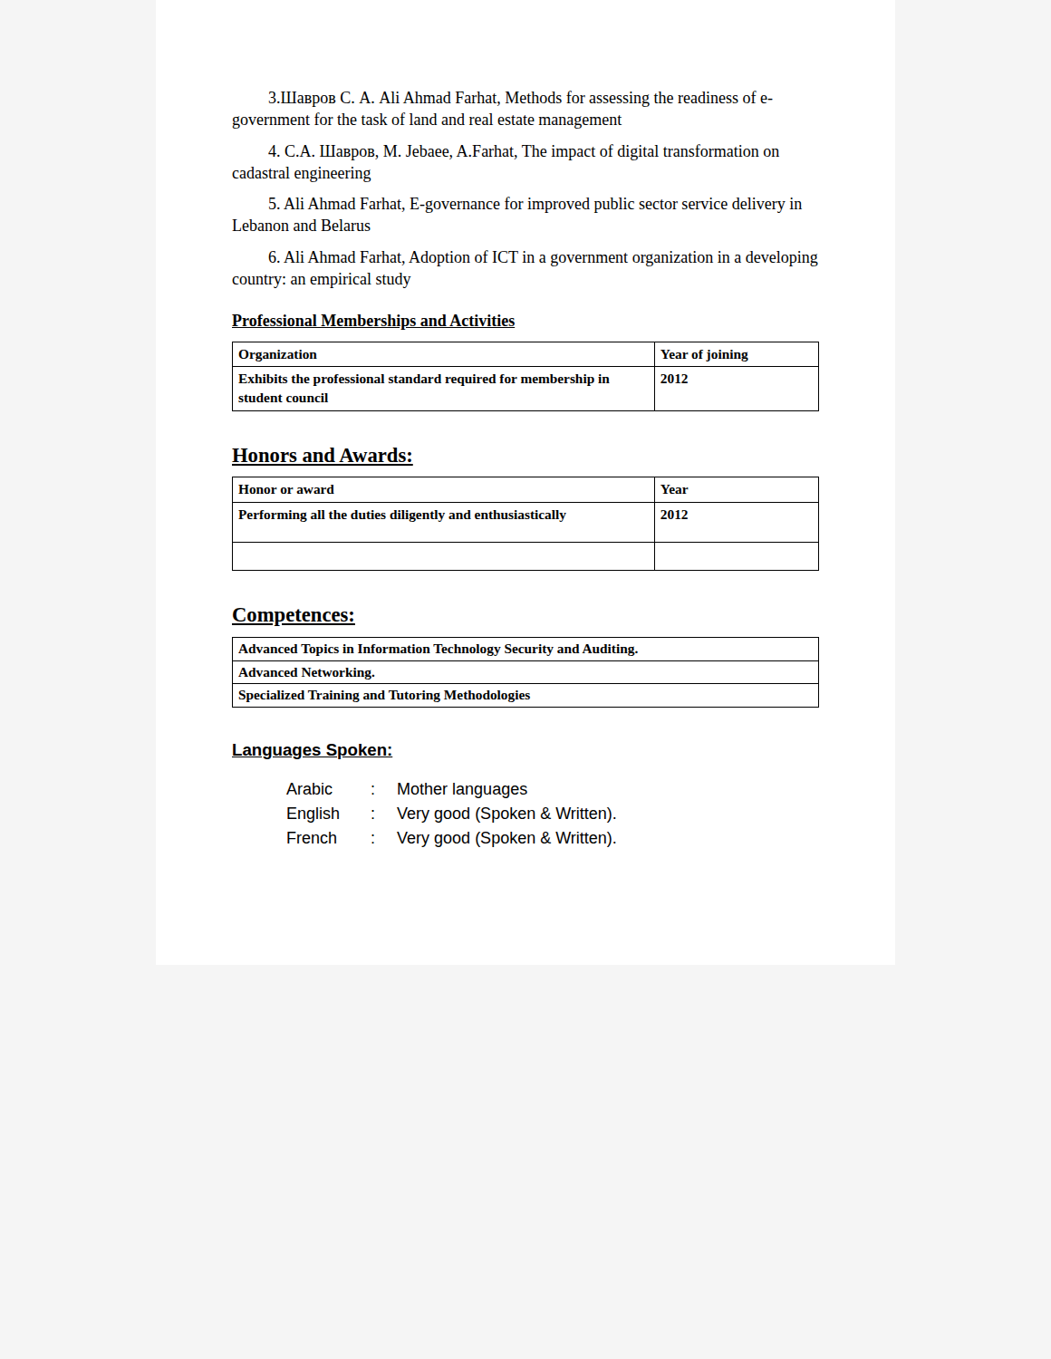3.Шавров С. А. Ali Ahmad Farhat, Methods for assessing the readiness of e-government for the task of land and real estate management
4. С.А. Шавров, M. Jebaee, A.Farhat, The impact of digital transformation on cadastral engineering
5. Ali Ahmad Farhat, E-governance for improved public sector service delivery in Lebanon and Belarus
6. Ali Ahmad Farhat, Adoption of ICT in a government organization in a developing country: an empirical study
Professional Memberships and Activities
| Organization | Year of joining |
| --- | --- |
| Exhibits the professional standard required for membership in student council | 2012 |
Honors and Awards:
| Honor or award | Year |
| --- | --- |
| Performing all the duties diligently and enthusiastically | 2012 |
Competences:
| Advanced Topics in Information Technology Security and Auditing. |
| Advanced Networking. |
| Specialized Training and Tutoring Methodologies |
Languages Spoken:
| Arabic | : | Mother languages |
| English | : | Very good (Spoken & Written). |
| French | : | Very good (Spoken & Written). |